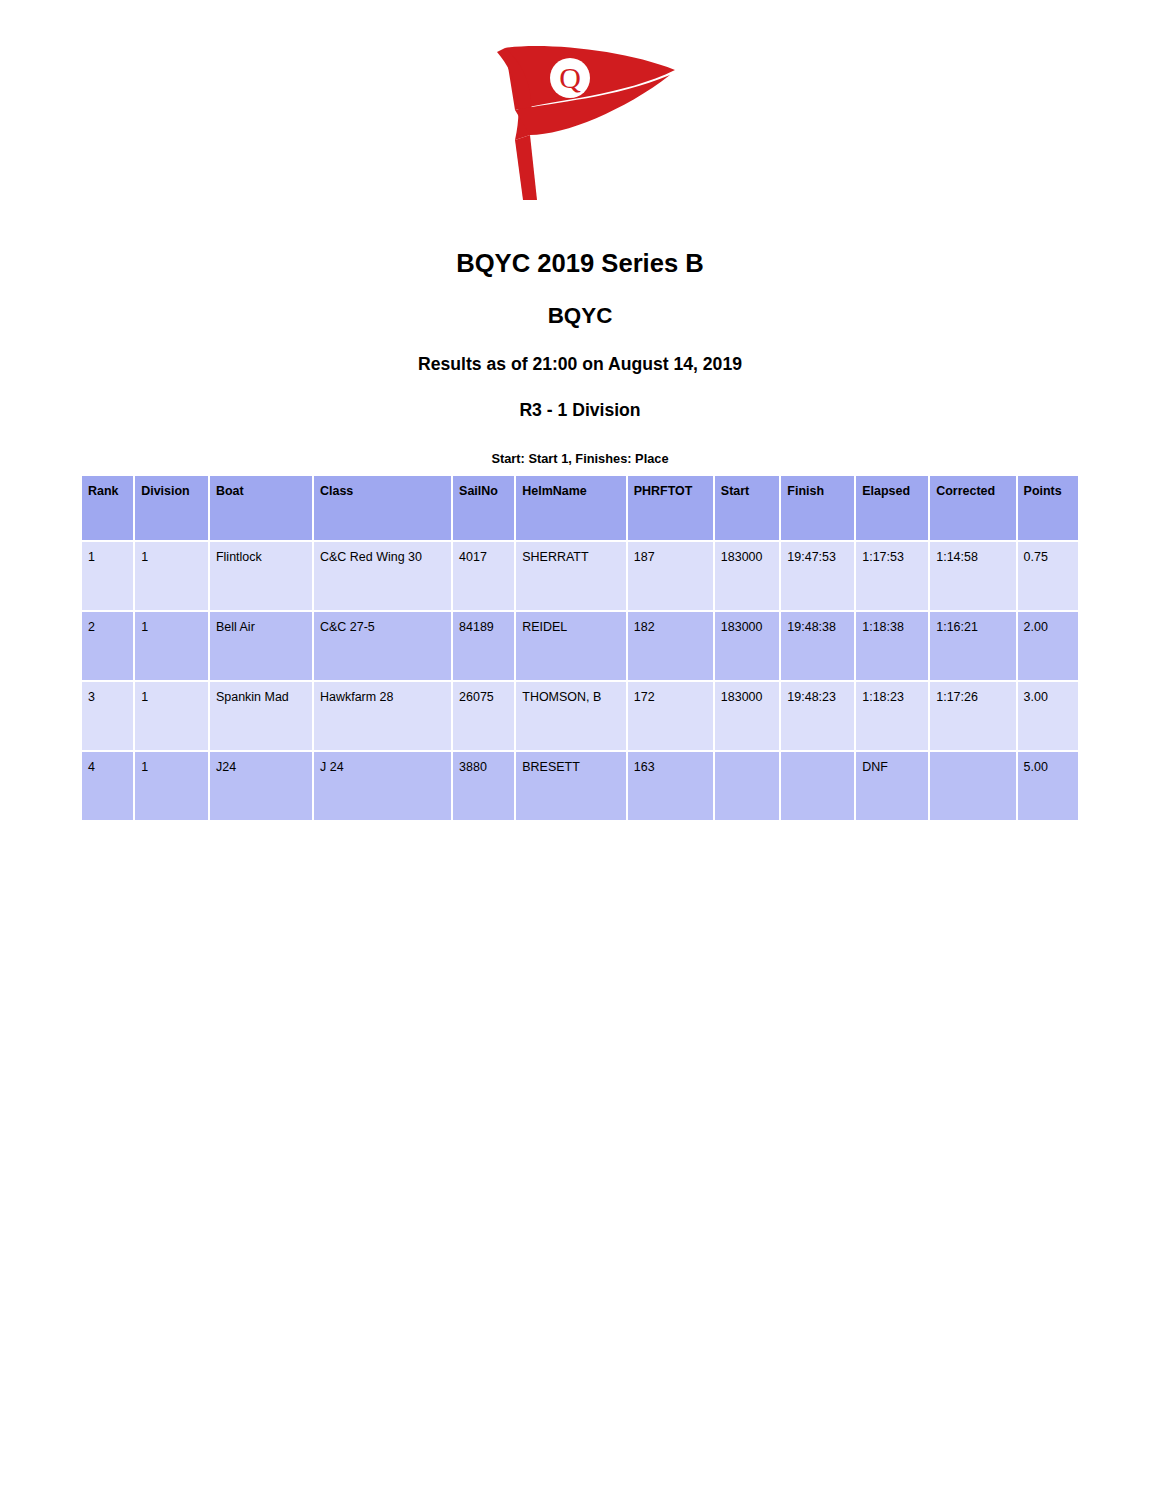Q
BQYC 2019 Series B
BQYC
Results as of 21:00 on August 14, 2019
R3 - 1 Division
Start: Start 1, Finishes: Place
| Rank | Division | Boat | Class | SailNo | HelmName | PHRFTOT | Start | Finish | Elapsed | Corrected | Points |
| --- | --- | --- | --- | --- | --- | --- | --- | --- | --- | --- | --- |
| 1 | 1 | Flintlock | C&C Red Wing 30 | 4017 | SHERRATT | 187 | 183000 | 19:47:53 | 1:17:53 | 1:14:58 | 0.75 |
| 2 | 1 | Bell Air | C&C 27-5 | 84189 | REIDEL | 182 | 183000 | 19:48:38 | 1:18:38 | 1:16:21 | 2.00 |
| 3 | 1 | Spankin Mad | Hawkfarm 28 | 26075 | THOMSON, B | 172 | 183000 | 19:48:23 | 1:18:23 | 1:17:26 | 3.00 |
| 4 | 1 | J24 | J 24 | 3880 | BRESETT | 163 | | | DNF | | 5.00 |